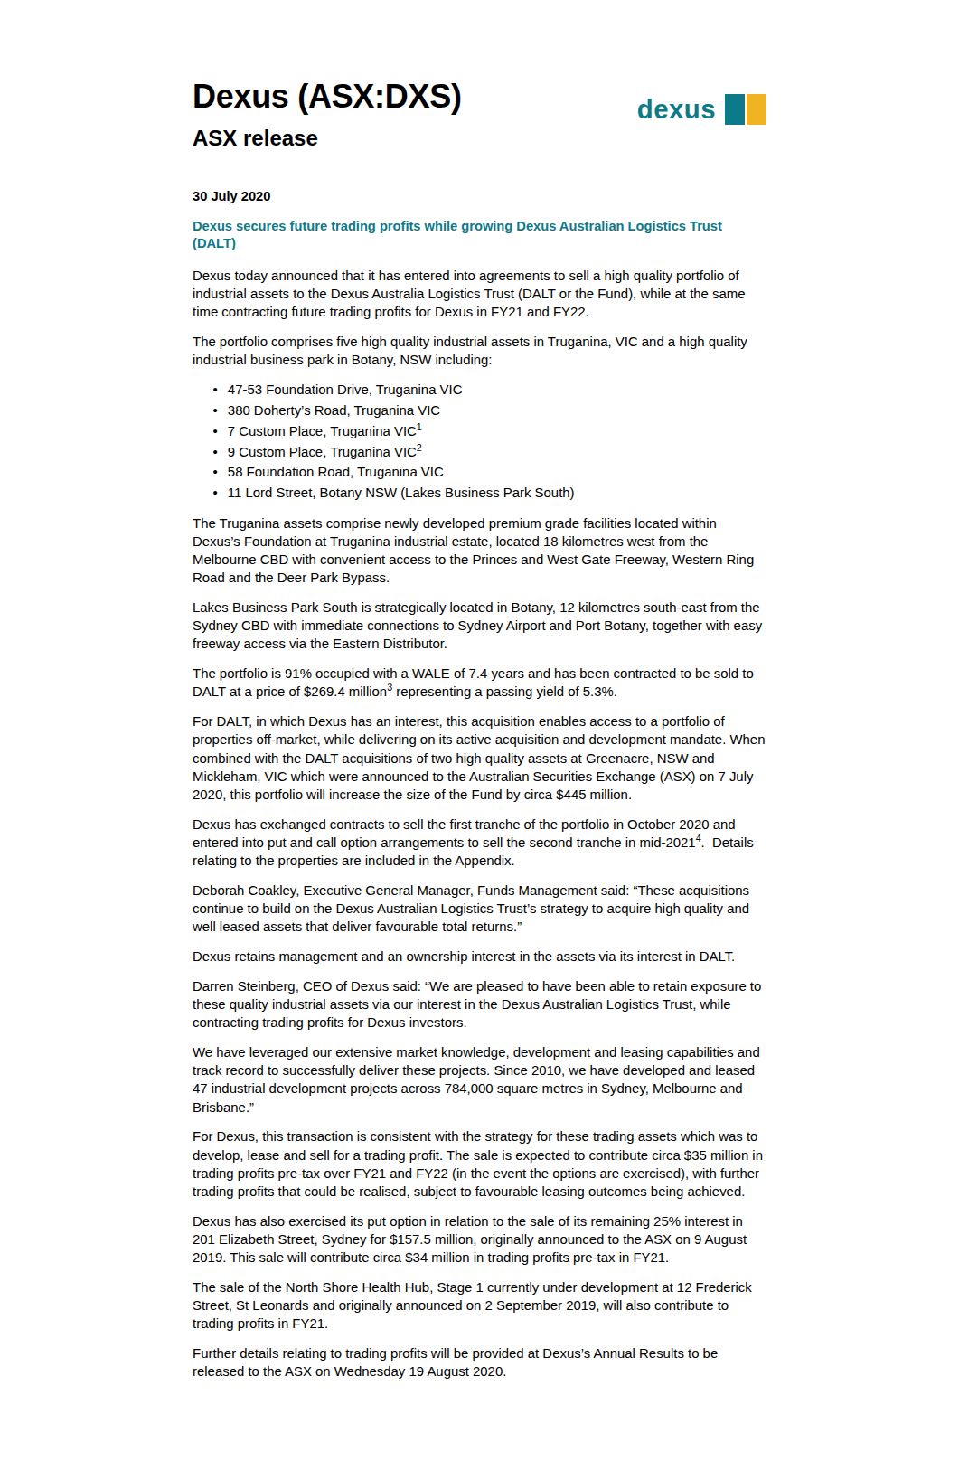Dexus (ASX:DXS)
ASX release
dexus
30 July 2020
Dexus secures future trading profits while growing Dexus Australian Logistics Trust (DALT)
Dexus today announced that it has entered into agreements to sell a high quality portfolio of industrial assets to the Dexus Australia Logistics Trust (DALT or the Fund), while at the same time contracting future trading profits for Dexus in FY21 and FY22.
The portfolio comprises five high quality industrial assets in Truganina, VIC and a high quality industrial business park in Botany, NSW including:
47-53 Foundation Drive, Truganina VIC
380 Doherty’s Road, Truganina VIC
7 Custom Place, Truganina VIC1
9 Custom Place, Truganina VIC2
58 Foundation Road, Truganina VIC
11 Lord Street, Botany NSW (Lakes Business Park South)
The Truganina assets comprise newly developed premium grade facilities located within Dexus’s Foundation at Truganina industrial estate, located 18 kilometres west from the Melbourne CBD with convenient access to the Princes and West Gate Freeway, Western Ring Road and the Deer Park Bypass.
Lakes Business Park South is strategically located in Botany, 12 kilometres south-east from the Sydney CBD with immediate connections to Sydney Airport and Port Botany, together with easy freeway access via the Eastern Distributor.
The portfolio is 91% occupied with a WALE of 7.4 years and has been contracted to be sold to DALT at a price of $269.4 million3 representing a passing yield of 5.3%.
For DALT, in which Dexus has an interest, this acquisition enables access to a portfolio of properties off-market, while delivering on its active acquisition and development mandate. When combined with the DALT acquisitions of two high quality assets at Greenacre, NSW and Mickleham, VIC which were announced to the Australian Securities Exchange (ASX) on 7 July 2020, this portfolio will increase the size of the Fund by circa $445 million.
Dexus has exchanged contracts to sell the first tranche of the portfolio in October 2020 and entered into put and call option arrangements to sell the second tranche in mid-20214. Details relating to the properties are included in the Appendix.
Deborah Coakley, Executive General Manager, Funds Management said: “These acquisitions continue to build on the Dexus Australian Logistics Trust’s strategy to acquire high quality and well leased assets that deliver favourable total returns.”
Dexus retains management and an ownership interest in the assets via its interest in DALT.
Darren Steinberg, CEO of Dexus said: “We are pleased to have been able to retain exposure to these quality industrial assets via our interest in the Dexus Australian Logistics Trust, while contracting trading profits for Dexus investors.
We have leveraged our extensive market knowledge, development and leasing capabilities and track record to successfully deliver these projects. Since 2010, we have developed and leased 47 industrial development projects across 784,000 square metres in Sydney, Melbourne and Brisbane.”
For Dexus, this transaction is consistent with the strategy for these trading assets which was to develop, lease and sell for a trading profit. The sale is expected to contribute circa $35 million in trading profits pre-tax over FY21 and FY22 (in the event the options are exercised), with further trading profits that could be realised, subject to favourable leasing outcomes being achieved.
Dexus has also exercised its put option in relation to the sale of its remaining 25% interest in 201 Elizabeth Street, Sydney for $157.5 million, originally announced to the ASX on 9 August 2019. This sale will contribute circa $34 million in trading profits pre-tax in FY21.
The sale of the North Shore Health Hub, Stage 1 currently under development at 12 Frederick Street, St Leonards and originally announced on 2 September 2019, will also contribute to trading profits in FY21.
Further details relating to trading profits will be provided at Dexus’s Annual Results to be released to the ASX on Wednesday 19 August 2020.